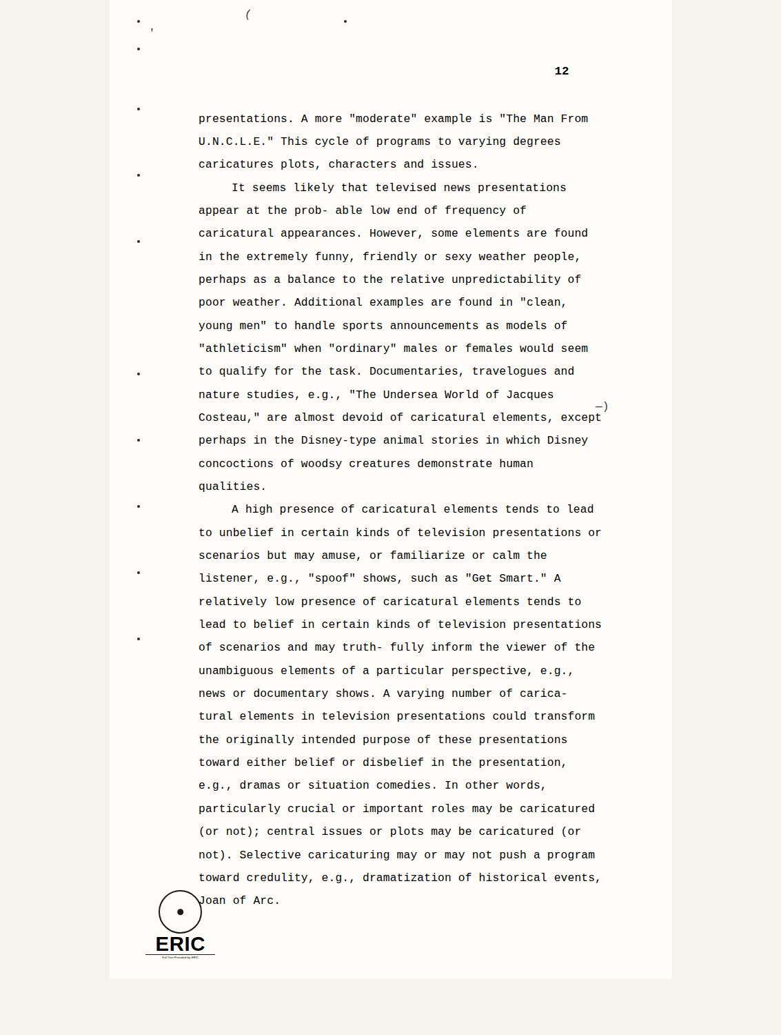' ( —)
12
presentations. A more "moderate" example is "The Man From U.N.C.L.E." This cycle of programs to varying degrees caricatures plots, characters and issues.
It seems likely that televised news presentations appear at the prob- able low end of frequency of caricatural appearances. However, some elements are found in the extremely funny, friendly or sexy weather people, perhaps as a balance to the relative unpredictability of poor weather. Additional examples are found in "clean, young men" to handle sports announcements as models of "athleticism" when "ordinary" males or females would seem to qualify for the task. Documentaries, travelogues and nature studies, e.g., "The Undersea World of Jacques Costeau," are almost devoid of caricatural elements, except perhaps in the Disney-type animal stories in which Disney concoctions of woodsy creatures demonstrate human qualities.
A high presence of caricatural elements tends to lead to unbelief in certain kinds of television presentations or scenarios but may amuse, or familiarize or calm the listener, e.g., "spoof" shows, such as "Get Smart." A relatively low presence of caricatural elements tends to lead to belief in certain kinds of television presentations of scenarios and may truth- fully inform the viewer of the unambiguous elements of a particular perspective, e.g., news or documentary shows. A varying number of carica- tural elements in television presentations could transform the originally intended purpose of these presentations toward either belief or disbelief in the presentation, e.g., dramas or situation comedies. In other words, particularly crucial or important roles may be caricatured (or not); central issues or plots may be caricatured (or not). Selective caricaturing may or may not push a program toward credulity, e.g., dramatization of historical events, Joan of Arc.
ERIC
Full Text Provided by ERIC